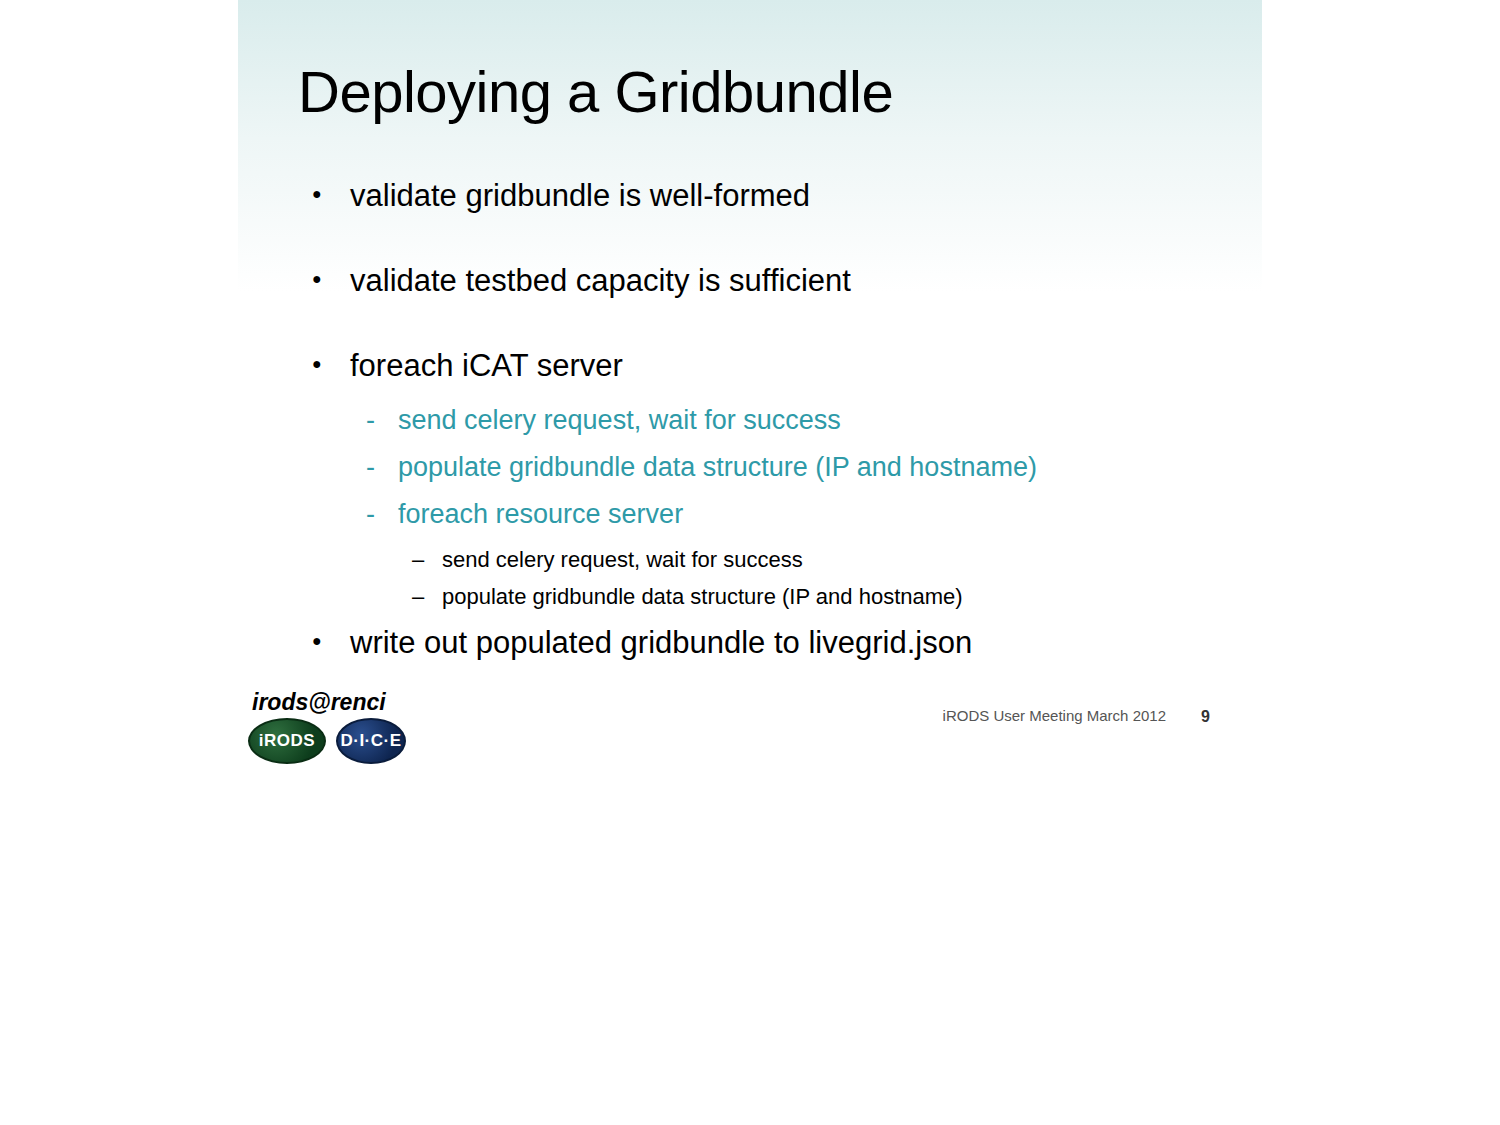Deploying a Gridbundle
validate gridbundle is well-formed
validate testbed capacity is sufficient
foreach iCAT server
send celery request, wait for success
populate gridbundle data structure (IP and hostname)
foreach resource server
send celery request, wait for success
populate gridbundle data structure (IP and hostname)
write out populated gridbundle to livegrid.json
irods@renci
iRODS User Meeting March 2012
9
iRODS
D·I·C·E